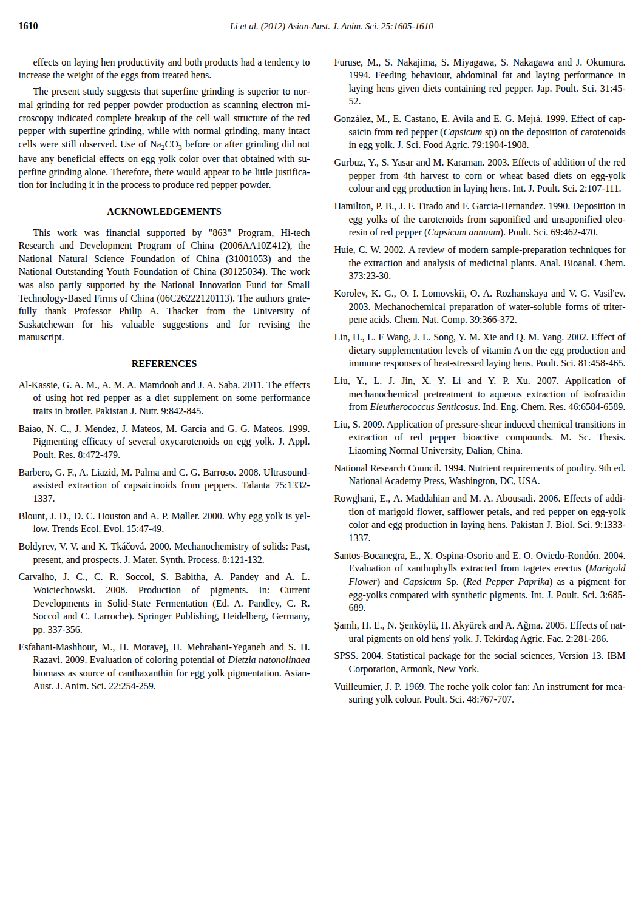1610 Li et al. (2012) Asian-Aust. J. Anim. Sci. 25:1605-1610
effects on laying hen productivity and both products had a tendency to increase the weight of the eggs from treated hens.
The present study suggests that superfine grinding is superior to normal grinding for red pepper powder production as scanning electron microscopy indicated complete breakup of the cell wall structure of the red pepper with superfine grinding, while with normal grinding, many intact cells were still observed. Use of Na2CO3 before or after grinding did not have any beneficial effects on egg yolk color over that obtained with superfine grinding alone. Therefore, there would appear to be little justification for including it in the process to produce red pepper powder.
ACKNOWLEDGEMENTS
This work was financial supported by "863" Program, Hi-tech Research and Development Program of China (2006AA10Z412), the National Natural Science Foundation of China (31001053) and the National Outstanding Youth Foundation of China (30125034). The work was also partly supported by the National Innovation Fund for Small Technology-Based Firms of China (06C26222120113). The authors gratefully thank Professor Philip A. Thacker from the University of Saskatchewan for his valuable suggestions and for revising the manuscript.
REFERENCES
Al-Kassie, G. A. M., A. M. A. Mamdooh and J. A. Saba. 2011. The effects of using hot red pepper as a diet supplement on some performance traits in broiler. Pakistan J. Nutr. 9:842-845.
Baiao, N. C., J. Mendez, J. Mateos, M. Garcia and G. G. Mateos. 1999. Pigmenting efficacy of several oxycarotenoids on egg yolk. J. Appl. Poult. Res. 8:472-479.
Barbero, G. F., A. Liazid, M. Palma and C. G. Barroso. 2008. Ultrasound-assisted extraction of capsaicinoids from peppers. Talanta 75:1332-1337.
Blount, J. D., D. C. Houston and A. P. Møller. 2000. Why egg yolk is yellow. Trends Ecol. Evol. 15:47-49.
Boldyrev, V. V. and K. Tkáčová. 2000. Mechanochemistry of solids: Past, present, and prospects. J. Mater. Synth. Process. 8:121-132.
Carvalho, J. C., C. R. Soccol, S. Babitha, A. Pandey and A. L. Woiciechowski. 2008. Production of pigments. In: Current Developments in Solid-State Fermentation (Ed. A. Pandley, C. R. Soccol and C. Larroche). Springer Publishing, Heidelberg, Germany, pp. 337-356.
Esfahani-Mashhour, M., H. Moravej, H. Mehrabani-Yeganeh and S. H. Razavi. 2009. Evaluation of coloring potential of Dietzia natonolinaea biomass as source of canthaxanthin for egg yolk pigmentation. Asian-Aust. J. Anim. Sci. 22:254-259.
Furuse, M., S. Nakajima, S. Miyagawa, S. Nakagawa and J. Okumura. 1994. Feeding behaviour, abdominal fat and laying performance in laying hens given diets containing red pepper. Jap. Poult. Sci. 31:45-52.
González, M., E. Castano, E. Avila and E. G. Mejıá. 1999. Effect of capsaicin from red pepper (Capsicum sp) on the deposition of carotenoids in egg yolk. J. Sci. Food Agric. 79:1904-1908.
Gurbuz, Y., S. Yasar and M. Karaman. 2003. Effects of addition of the red pepper from 4th harvest to corn or wheat based diets on egg-yolk colour and egg production in laying hens. Int. J. Poult. Sci. 2:107-111.
Hamilton, P. B., J. F. Tirado and F. Garcia-Hernandez. 1990. Deposition in egg yolks of the carotenoids from saponified and unsaponified oleoresin of red pepper (Capsicum annuum). Poult. Sci. 69:462-470.
Huie, C. W. 2002. A review of modern sample-preparation techniques for the extraction and analysis of medicinal plants. Anal. Bioanal. Chem. 373:23-30.
Korolev, K. G., O. I. Lomovskii, O. A. Rozhanskaya and V. G. Vasil'ev. 2003. Mechanochemical preparation of water-soluble forms of triterpene acids. Chem. Nat. Comp. 39:366-372.
Lin, H., L. F Wang, J. L. Song, Y. M. Xie and Q. M. Yang. 2002. Effect of dietary supplementation levels of vitamin A on the egg production and immune responses of heat-stressed laying hens. Poult. Sci. 81:458-465.
Liu, Y., L. J. Jin, X. Y. Li and Y. P. Xu. 2007. Application of mechanochemical pretreatment to aqueous extraction of isofraxidin from Eleutherococcus Senticosus. Ind. Eng. Chem. Res. 46:6584-6589.
Liu, S. 2009. Application of pressure-shear induced chemical transitions in extraction of red pepper bioactive compounds. M. Sc. Thesis. Liaoming Normal University, Dalian, China.
National Research Council. 1994. Nutrient requirements of poultry. 9th ed. National Academy Press, Washington, DC, USA.
Rowghani, E., A. Maddahian and M. A. Abousadi. 2006. Effects of addition of marigold flower, safflower petals, and red pepper on egg-yolk color and egg production in laying hens. Pakistan J. Biol. Sci. 9:1333-1337.
Santos-Bocanegra, E., X. Ospina-Osorio and E. O. Oviedo-Rondón. 2004. Evaluation of xanthophylls extracted from tagetes erectus (Marigold Flower) and Capsicum Sp. (Red Pepper Paprika) as a pigment for egg-yolks compared with synthetic pigments. Int. J. Poult. Sci. 3:685-689.
Şamlı, H. E., N. Şenköylü, H. Akyürek and A. Ağma. 2005. Effects of natural pigments on old hens' yolk. J. Tekirdag Agric. Fac. 2:281-286.
SPSS. 2004. Statistical package for the social sciences, Version 13. IBM Corporation, Armonk, New York.
Vuilleumier, J. P. 1969. The roche yolk color fan: An instrument for measuring yolk colour. Poult. Sci. 48:767-707.